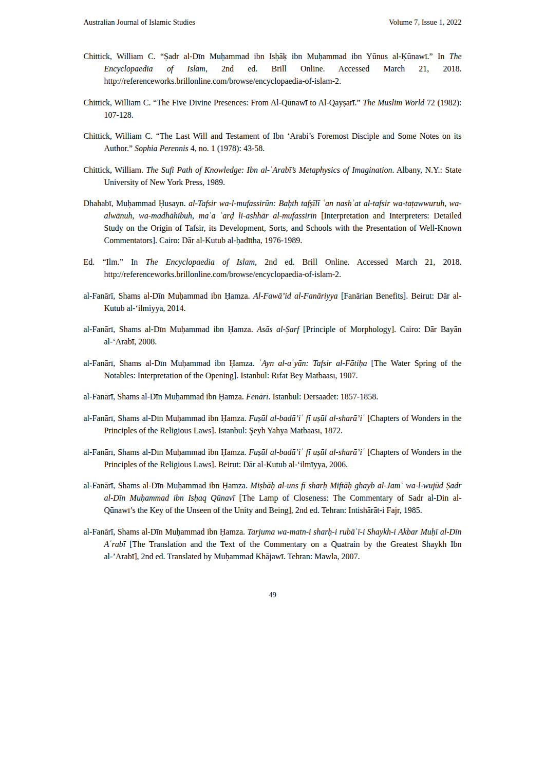Australian Journal of Islamic Studies
Volume 7, Issue 1, 2022
Chittick, William C. “Ṣadr al-Dīn Muḥammad ibn Isḥāḳ ibn Muḥammad ibn Yūnus al-Ḳūnawī.” In The Encyclopaedia of Islam, 2nd ed. Brill Online. Accessed March 21, 2018. http://referenceworks.brillonline.com/browse/encyclopaedia-of-islam-2.
Chittick, William C. “The Five Divine Presences: From Al-Qūnawī to Al-Qayṣarī.” The Muslim World 72 (1982): 107-128.
Chittick, William C. “The Last Will and Testament of Ibn ‘Arabi’s Foremost Disciple and Some Notes on its Author.” Sophia Perennis 4, no. 1 (1978): 43-58.
Chittick, William. The Sufi Path of Knowledge: Ibn al-ʿArabī’s Metaphysics of Imagination. Albany, N.Y.: State University of New York Press, 1989.
Dhahabī, Muḥammad Ḥusayn. al-Tafsir wa-l-mufassirūn: Baḥth tafṣīlī ʿan nashʾat al-tafsir wa-taṭawwuruh, wa-alwānuh, wa-madhāhibuh, maʿa ʿarḍ li-ashhār al-mufassirīn [Interpretation and Interpreters: Detailed Study on the Origin of Tafsir, its Development, Sorts, and Schools with the Presentation of Well-Known Commentators]. Cairo: Dār al-Kutub al-ḥadītha, 1976-1989.
Ed. “Ilm.” In The Encyclopaedia of Islam, 2nd ed. Brill Online. Accessed March 21, 2018. http://referenceworks.brillonline.com/browse/encyclopaedia-of-islam-2.
al-Fanārī, Shams al-Dīn Muḥammad ibn Ḥamza. Al-Fawā’id al-Fanāriyya [Fanārian Benefits]. Beirut: Dār al-Kutub al-‘ilmiyya, 2014.
al-Fanārī, Shams al-Dīn Muḥammad ibn Ḥamza. Asās al-Ṣarf [Principle of Morphology]. Cairo: Dār Bayān al-‘Arabī, 2008.
al-Fanārī, Shams al-Dīn Muḥammad ibn Ḥamza. ʿAyn al-aʿyān: Tafsir al-Fātiḥa [The Water Spring of the Notables: Interpretation of the Opening]. Istanbul: Rıfat Bey Matbaası, 1907.
al-Fanārī, Shams al-Dīn Muḥammad ibn Ḥamza. Fenārī. Istanbul: Dersaadet: 1857-1858.
al-Fanārī, Shams al-Dīn Muḥammad ibn Ḥamza. Fuṣūl al-badā’iʿ fī uṣūl al-sharā’iʿ [Chapters of Wonders in the Principles of the Religious Laws]. Istanbul: Şeyh Yahya Matbaası, 1872.
al-Fanārī, Shams al-Dīn Muḥammad ibn Ḥamza. Fuṣūl al-badā’iʿ fī uṣūl al-sharā’iʿ [Chapters of Wonders in the Principles of the Religious Laws]. Beirut: Dār al-Kutub al-‘ilmīyya, 2006.
al-Fanārī, Shams al-Dīn Muḥammad ibn Ḥamza. Miṣbāḥ al-uns fī sharḥ Miftāḥ ghayb al-Jamʿ wa-l-wujūd Ṣadr al-Dīn Muḥammad ibn Isḥaq Qūnavī [The Lamp of Closeness: The Commentary of Sadr al-Din al-Qūnawī’s the Key of the Unseen of the Unity and Being], 2nd ed. Tehran: Intishārāt-i Fajr, 1985.
al-Fanārī, Shams al-Dīn Muḥammad ibn Ḥamza. Tarjuma wa-matn-i sharḥ-i rubāʿī-i Shaykh-i Akbar Muḥī al-Dīn Aʿrabī [The Translation and the Text of the Commentary on a Quatrain by the Greatest Shaykh Ibn al-’Arabī], 2nd ed. Translated by Muḥammad Khājawī. Tehran: Mawla, 2007.
49